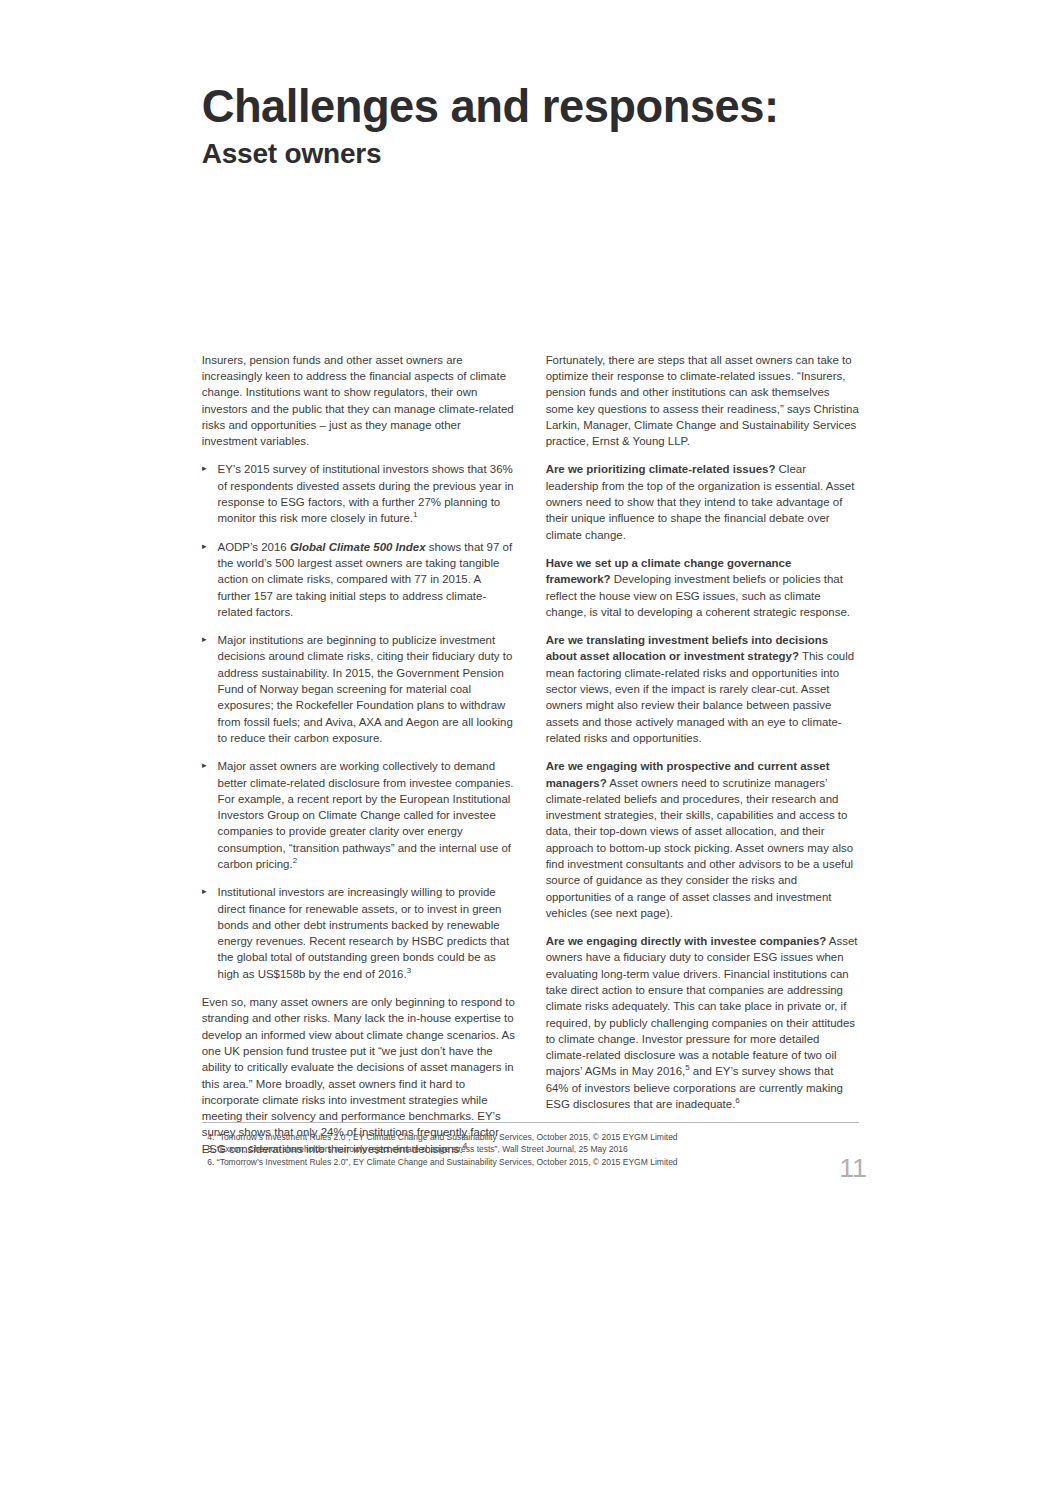Challenges and responses:
Asset owners
Insurers, pension funds and other asset owners are increasingly keen to address the financial aspects of climate change. Institutions want to show regulators, their own investors and the public that they can manage climate-related risks and opportunities – just as they manage other investment variables.
EY’s 2015 survey of institutional investors shows that 36% of respondents divested assets during the previous year in response to ESG factors, with a further 27% planning to monitor this risk more closely in future.1
AODP’s 2016 Global Climate 500 Index shows that 97 of the world’s 500 largest asset owners are taking tangible action on climate risks, compared with 77 in 2015. A further 157 are taking initial steps to address climate-related factors.
Major institutions are beginning to publicize investment decisions around climate risks, citing their fiduciary duty to address sustainability. In 2015, the Government Pension Fund of Norway began screening for material coal exposures; the Rockefeller Foundation plans to withdraw from fossil fuels; and Aviva, AXA and Aegon are all looking to reduce their carbon exposure.
Major asset owners are working collectively to demand better climate-related disclosure from investee companies. For example, a recent report by the European Institutional Investors Group on Climate Change called for investee companies to provide greater clarity over energy consumption, “transition pathways” and the internal use of carbon pricing.2
Institutional investors are increasingly willing to provide direct finance for renewable assets, or to invest in green bonds and other debt instruments backed by renewable energy revenues. Recent research by HSBC predicts that the global total of outstanding green bonds could be as high as US$158b by the end of 2016.3
Even so, many asset owners are only beginning to respond to stranding and other risks. Many lack the in-house expertise to develop an informed view about climate change scenarios. As one UK pension fund trustee put it “we just don’t have the ability to critically evaluate the decisions of asset managers in this area.” More broadly, asset owners find it hard to incorporate climate risks into investment strategies while meeting their solvency and performance benchmarks. EY’s survey shows that only 24% of institutions frequently factor ESG considerations into their investment decisions.4
Fortunately, there are steps that all asset owners can take to optimize their response to climate-related issues. “Insurers, pension funds and other institutions can ask themselves some key questions to assess their readiness,” says Christina Larkin, Manager, Climate Change and Sustainability Services practice, Ernst & Young LLP.
Are we prioritizing climate-related issues? Clear leadership from the top of the organization is essential. Asset owners need to show that they intend to take advantage of their unique influence to shape the financial debate over climate change.
Have we set up a climate change governance framework? Developing investment beliefs or policies that reflect the house view on ESG issues, such as climate change, is vital to developing a coherent strategic response.
Are we translating investment beliefs into decisions about asset allocation or investment strategy? This could mean factoring climate-related risks and opportunities into sector views, even if the impact is rarely clear-cut. Asset owners might also review their balance between passive assets and those actively managed with an eye to climate-related risks and opportunities.
Are we engaging with prospective and current asset managers? Asset owners need to scrutinize managers’ climate-related beliefs and procedures, their research and investment strategies, their skills, capabilities and access to data, their top-down views of asset allocation, and their approach to bottom-up stock picking. Asset owners may also find investment consultants and other advisors to be a useful source of guidance as they consider the risks and opportunities of a range of asset classes and investment vehicles (see next page).
Are we engaging directly with investee companies? Asset owners have a fiduciary duty to consider ESG issues when evaluating long-term value drivers. Financial institutions can take direct action to ensure that companies are addressing climate risks adequately. This can take place in private or, if required, by publicly challenging companies on their attitudes to climate change. Investor pressure for more detailed climate-related disclosure was a notable feature of two oil majors’ AGMs in May 2016,5 and EY’s survey shows that 64% of investors believe corporations are currently making ESG disclosures that are inadequate.6
“Tomorrow’s Investment Rules 2.0”, EY Climate Change and Sustainability Services, October 2015, © 2015 EYGM Limited
“Exxon, Chevron shareholders narrowly reject climate change stress tests”, Wall Street Journal, 25 May 2016
“Tomorrow’s Investment Rules 2.0”, EY Climate Change and Sustainability Services, October 2015, © 2015 EYGM Limited
11